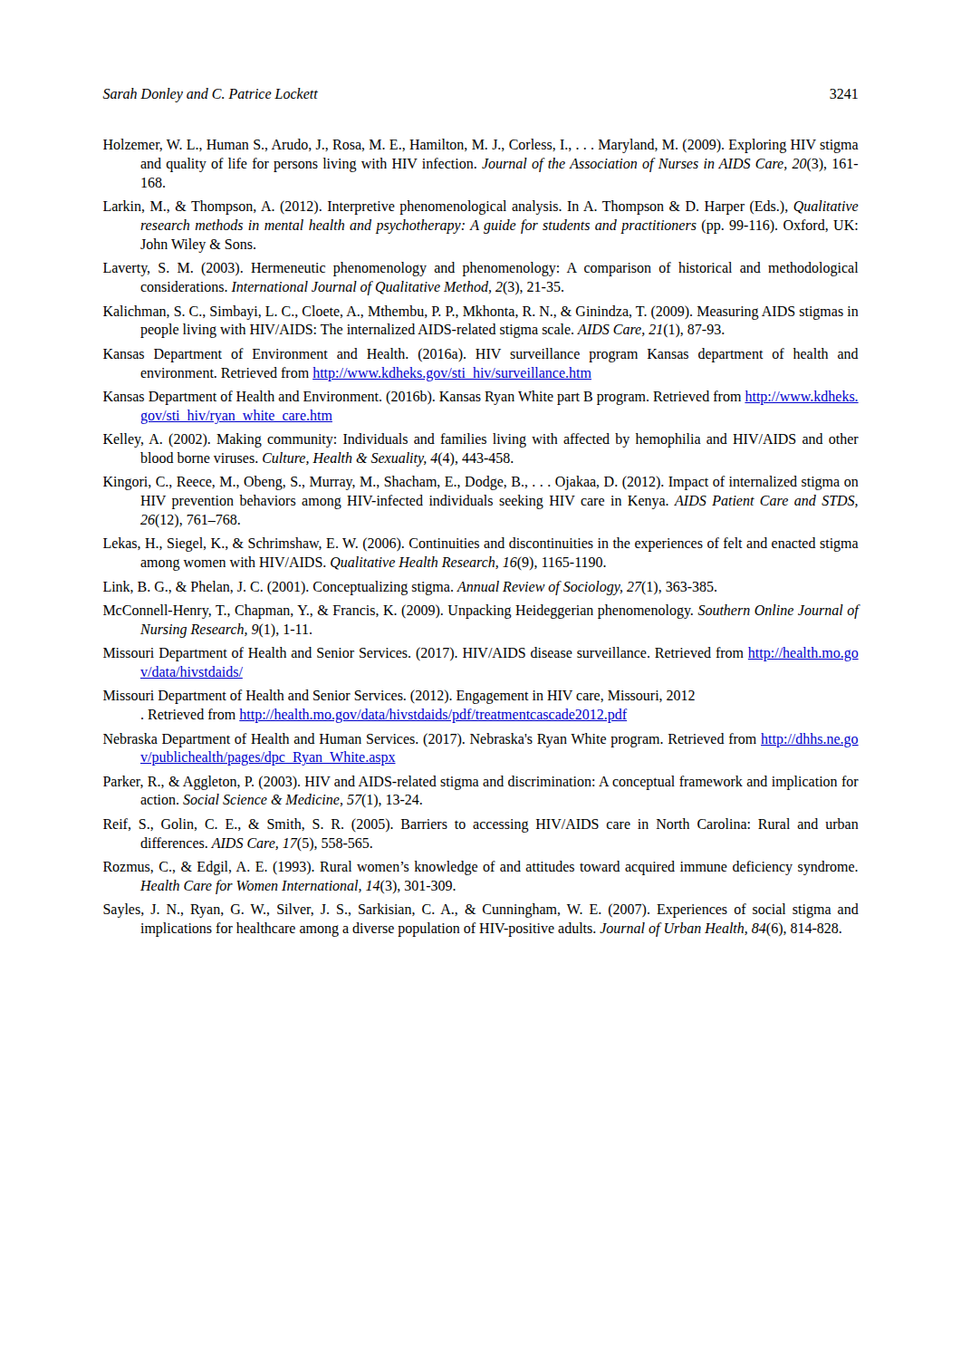Sarah Donley and C. Patrice Lockett 3241
Holzemer, W. L., Human S., Arudo, J., Rosa, M. E., Hamilton, M. J., Corless, I., . . . Maryland, M. (2009). Exploring HIV stigma and quality of life for persons living with HIV infection. Journal of the Association of Nurses in AIDS Care, 20(3), 161-168.
Larkin, M., & Thompson, A. (2012). Interpretive phenomenological analysis. In A. Thompson & D. Harper (Eds.), Qualitative research methods in mental health and psychotherapy: A guide for students and practitioners (pp. 99-116). Oxford, UK: John Wiley & Sons.
Laverty, S. M. (2003). Hermeneutic phenomenology and phenomenology: A comparison of historical and methodological considerations. International Journal of Qualitative Method, 2(3), 21-35.
Kalichman, S. C., Simbayi, L. C., Cloete, A., Mthembu, P. P., Mkhonta, R. N., & Ginindza, T. (2009). Measuring AIDS stigmas in people living with HIV/AIDS: The internalized AIDS-related stigma scale. AIDS Care, 21(1), 87-93.
Kansas Department of Environment and Health. (2016a). HIV surveillance program Kansas department of health and environment. Retrieved from http://www.kdheks.gov/sti_hiv/surveillance.htm
Kansas Department of Health and Environment. (2016b). Kansas Ryan White part B program. Retrieved from http://www.kdheks.gov/sti_hiv/ryan_white_care.htm
Kelley, A. (2002). Making community: Individuals and families living with affected by hemophilia and HIV/AIDS and other blood borne viruses. Culture, Health & Sexuality, 4(4), 443-458.
Kingori, C., Reece, M., Obeng, S., Murray, M., Shacham, E., Dodge, B., . . . Ojakaa, D. (2012). Impact of internalized stigma on HIV prevention behaviors among HIV-infected individuals seeking HIV care in Kenya. AIDS Patient Care and STDS, 26(12), 761–768.
Lekas, H., Siegel, K., & Schrimshaw, E. W. (2006). Continuities and discontinuities in the experiences of felt and enacted stigma among women with HIV/AIDS. Qualitative Health Research, 16(9), 1165-1190.
Link, B. G., & Phelan, J. C. (2001). Conceptualizing stigma. Annual Review of Sociology, 27(1), 363-385.
McConnell-Henry, T., Chapman, Y., & Francis, K. (2009). Unpacking Heideggerian phenomenology. Southern Online Journal of Nursing Research, 9(1), 1-11.
Missouri Department of Health and Senior Services. (2017). HIV/AIDS disease surveillance. Retrieved from http://health.mo.gov/data/hivstdaids/
Missouri Department of Health and Senior Services. (2012). Engagement in HIV care, Missouri, 2012
. Retrieved from http://health.mo.gov/data/hivstdaids/pdf/treatmentcascade2012.pdf
Nebraska Department of Health and Human Services. (2017). Nebraska's Ryan White program. Retrieved from http://dhhs.ne.gov/publichealth/pages/dpc_Ryan_White.aspx
Parker, R., & Aggleton, P. (2003). HIV and AIDS-related stigma and discrimination: A conceptual framework and implication for action. Social Science & Medicine, 57(1), 13-24.
Reif, S., Golin, C. E., & Smith, S. R. (2005). Barriers to accessing HIV/AIDS care in North Carolina: Rural and urban differences. AIDS Care, 17(5), 558-565.
Rozmus, C., & Edgil, A. E. (1993). Rural women’s knowledge of and attitudes toward acquired immune deficiency syndrome. Health Care for Women International, 14(3), 301-309.
Sayles, J. N., Ryan, G. W., Silver, J. S., Sarkisian, C. A., & Cunningham, W. E. (2007). Experiences of social stigma and implications for healthcare among a diverse population of HIV-positive adults. Journal of Urban Health, 84(6), 814-828.